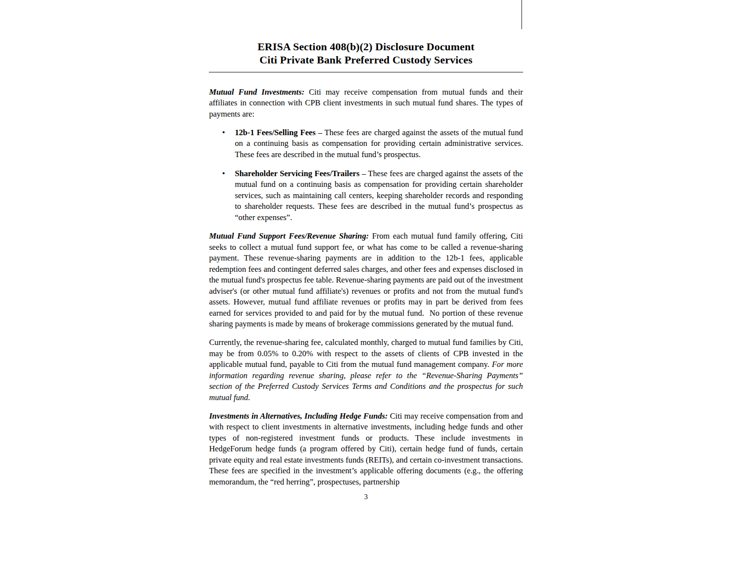ERISA Section 408(b)(2) Disclosure Document
Citi Private Bank Preferred Custody Services
Mutual Fund Investments: Citi may receive compensation from mutual funds and their affiliates in connection with CPB client investments in such mutual fund shares. The types of payments are:
12b-1 Fees/Selling Fees – These fees are charged against the assets of the mutual fund on a continuing basis as compensation for providing certain administrative services. These fees are described in the mutual fund’s prospectus.
Shareholder Servicing Fees/Trailers – These fees are charged against the assets of the mutual fund on a continuing basis as compensation for providing certain shareholder services, such as maintaining call centers, keeping shareholder records and responding to shareholder requests. These fees are described in the mutual fund’s prospectus as “other expenses”.
Mutual Fund Support Fees/Revenue Sharing: From each mutual fund family offering, Citi seeks to collect a mutual fund support fee, or what has come to be called a revenue-sharing payment. These revenue-sharing payments are in addition to the 12b-1 fees, applicable redemption fees and contingent deferred sales charges, and other fees and expenses disclosed in the mutual fund's prospectus fee table. Revenue-sharing payments are paid out of the investment adviser's (or other mutual fund affiliate's) revenues or profits and not from the mutual fund's assets. However, mutual fund affiliate revenues or profits may in part be derived from fees earned for services provided to and paid for by the mutual fund. No portion of these revenue sharing payments is made by means of brokerage commissions generated by the mutual fund.
Currently, the revenue-sharing fee, calculated monthly, charged to mutual fund families by Citi, may be from 0.05% to 0.20% with respect to the assets of clients of CPB invested in the applicable mutual fund, payable to Citi from the mutual fund management company. For more information regarding revenue sharing, please refer to the “Revenue-Sharing Payments” section of the Preferred Custody Services Terms and Conditions and the prospectus for such mutual fund.
Investments in Alternatives, Including Hedge Funds: Citi may receive compensation from and with respect to client investments in alternative investments, including hedge funds and other types of non-registered investment funds or products. These include investments in HedgeForum hedge funds (a program offered by Citi), certain hedge fund of funds, certain private equity and real estate investments funds (REITs), and certain co-investment transactions. These fees are specified in the investment’s applicable offering documents (e.g., the offering memorandum, the “red herring”, prospectuses, partnership
3